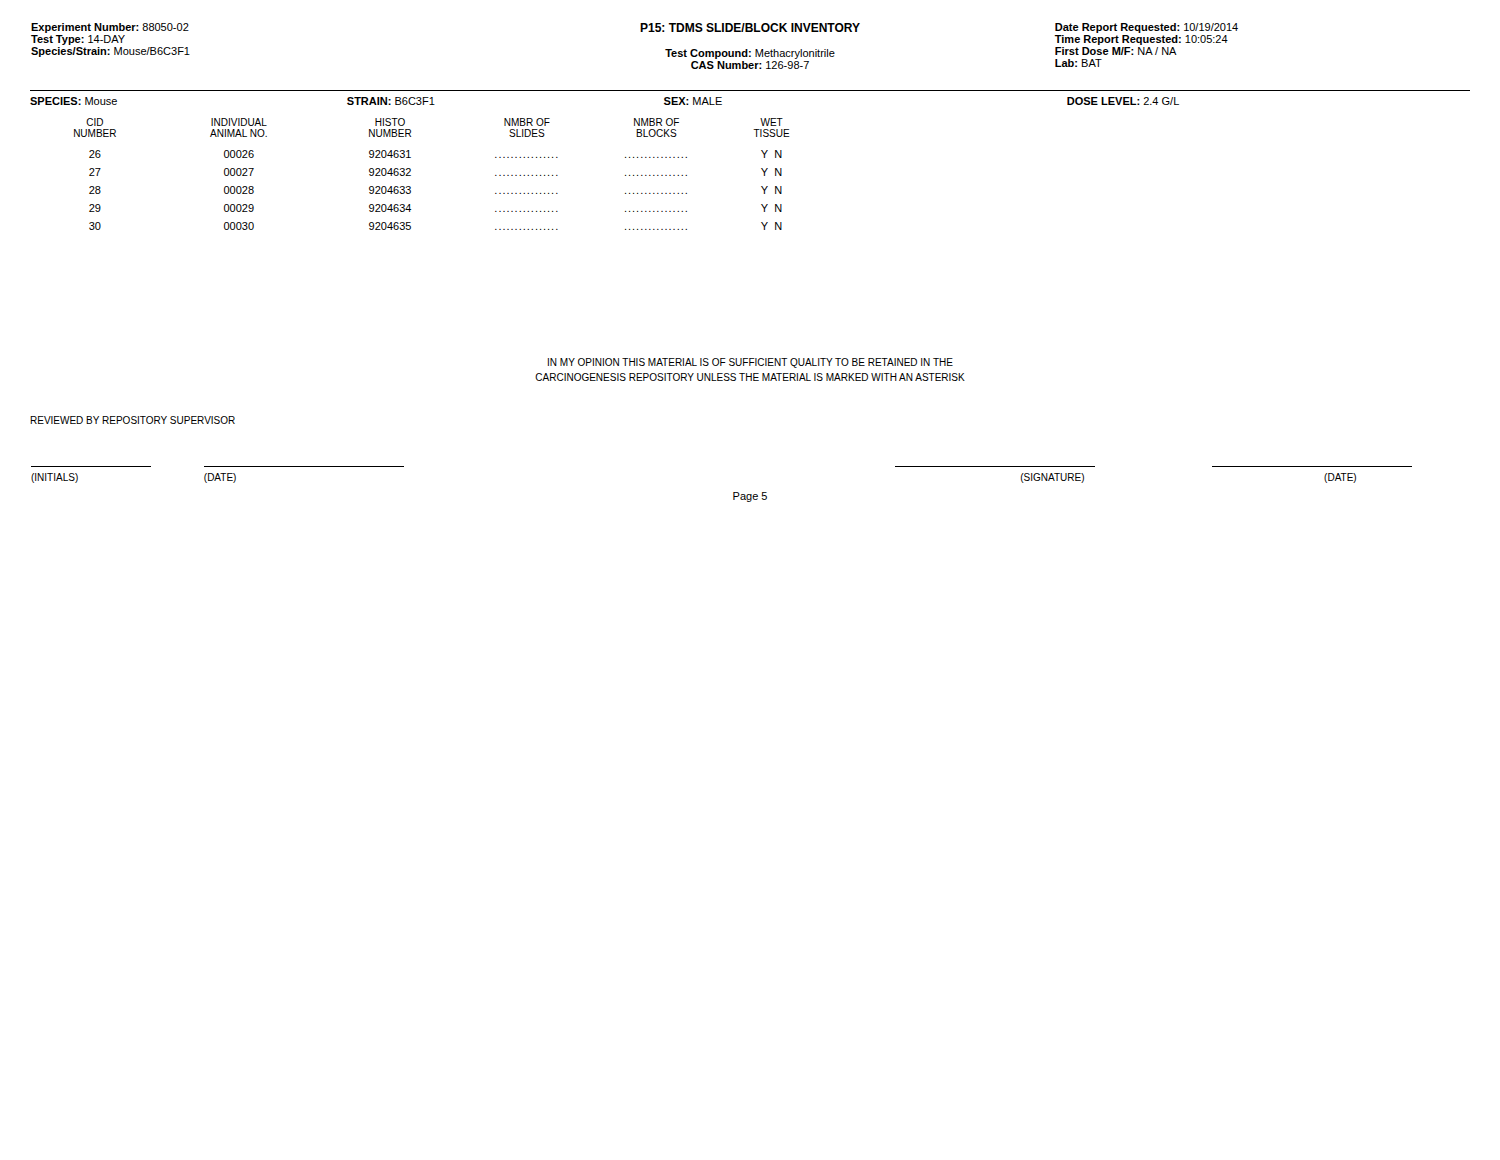| Experiment Number: 88050-02 Test Type: 14-DAY Species/Strain: Mouse/B6C3F1 | P15: TDMS SLIDE/BLOCK INVENTORY Test Compound: Methacrylonitrile CAS Number: 126-98-7 | Date Report Requested: 10/19/2014 Time Report Requested: 10:05:24 First Dose M/F: NA / NA Lab: BAT |
| SPECIES: Mouse | STRAIN: B6C3F1 | SEX: MALE | DOSE LEVEL: 2.4 G/L |
| CID NUMBER | INDIVIDUAL ANIMAL NO. | HISTO NUMBER | NMBR OF SLIDES | NMBR OF BLOCKS | WET TISSUE | |
| --- | --- | --- | --- | --- | --- | --- |
| 26 | 00026 | 9204631 | ................ | ................ | Y N | |
| 27 | 00027 | 9204632 | ................ | ................ | Y N | |
| 28 | 00028 | 9204633 | ................ | ................ | Y N | |
| 29 | 00029 | 9204634 | ................ | ................ | Y N | |
| 30 | 00030 | 9204635 | ................ | ................ | Y N | |
IN MY OPINION THIS MATERIAL IS OF SUFFICIENT QUALITY TO BE RETAINED IN THE
CARCINOGENESIS REPOSITORY UNLESS THE MATERIAL IS MARKED WITH AN ASTERISK
REVIEWED BY REPOSITORY SUPERVISOR
| (INITIALS) | (DATE) | | (SIGNATURE) | (DATE) |
Page 5